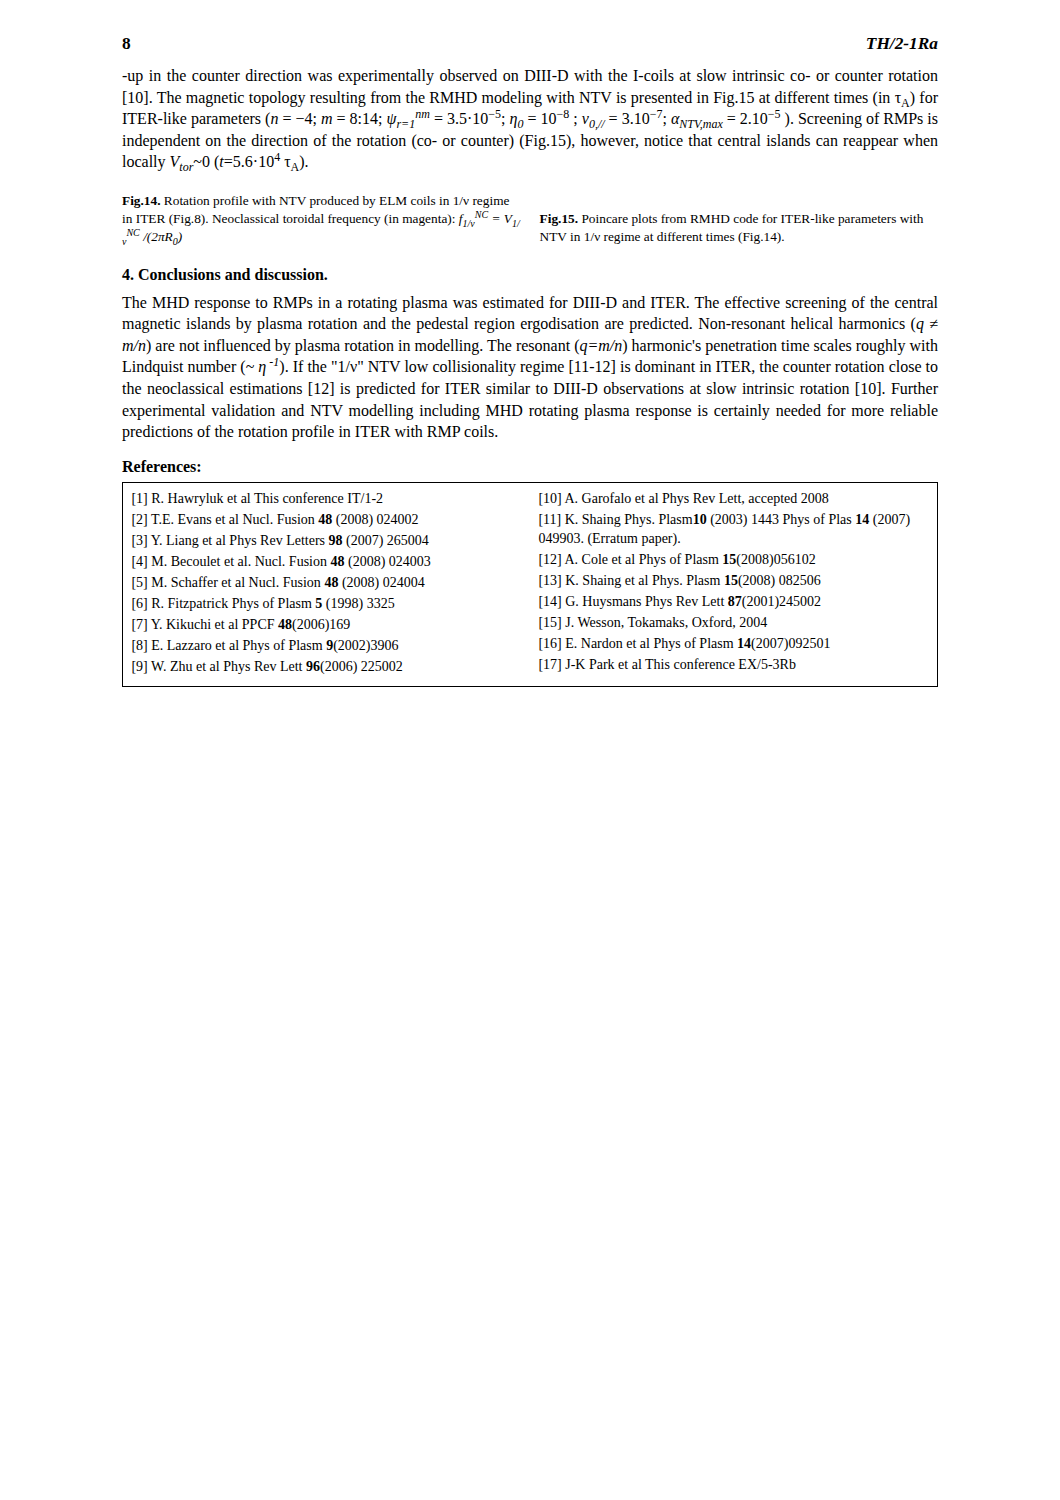8 TH/2-1Ra
-up in the counter direction was experimentally observed on DIII-D with the I-coils at slow intrinsic co- or counter rotation [10]. The magnetic topology resulting from the RMHD modeling with NTV is presented in Fig.15 at different times (in τA) for ITER-like parameters (n = −4; m = 8:14; ψr=1nm = 3.5·10−5; η0 = 10−8 ; ν0,// = 3.10−7; αNTV,max = 2.10−5 ). Screening of RMPs is independent on the direction of the rotation (co- or counter) (Fig.15), however, notice that central islands can reappear when locally Vtor~0 (t=5.6·104 τA).
Fig.14. Rotation profile with NTV produced by ELM coils in 1/ν regime in ITER (Fig.8). Neoclassical toroidal frequency (in magenta): f1/νNC = V1/νNC /(2πR0)
Fig.15. Poincare plots from RMHD code for ITER-like parameters with NTV in 1/ν regime at different times (Fig.14).
4. Conclusions and discussion.
The MHD response to RMPs in a rotating plasma was estimated for DIII-D and ITER. The effective screening of the central magnetic islands by plasma rotation and the pedestal region ergodisation are predicted. Non-resonant helical harmonics (q ≠ m/n) are not influenced by plasma rotation in modelling. The resonant (q=m/n) harmonic's penetration time scales roughly with Lindquist number (~ η -1). If the "1/ν" NTV low collisionality regime [11-12] is dominant in ITER, the counter rotation close to the neoclassical estimations [12] is predicted for ITER similar to DIII-D observations at slow intrinsic rotation [10]. Further experimental validation and NTV modelling including MHD rotating plasma response is certainly needed for more reliable predictions of the rotation profile in ITER with RMP coils.
References:
[1] R. Hawryluk et al This conference IT/1-2
[2] T.E. Evans et al Nucl. Fusion 48 (2008) 024002
[3] Y. Liang et al Phys Rev Letters 98 (2007) 265004
[4] M. Becoulet et al. Nucl. Fusion 48 (2008) 024003
[5] M. Schaffer et al Nucl. Fusion 48 (2008) 024004
[6] R. Fitzpatrick Phys of Plasm 5 (1998) 3325
[7] Y. Kikuchi et al PPCF 48(2006)169
[8] E. Lazzaro et al Phys of Plasm 9(2002)3906
[9] W. Zhu et al Phys Rev Lett 96(2006) 225002
[10] A. Garofalo et al Phys Rev Lett, accepted 2008
[11] K. Shaing Phys. Plasm10 (2003) 1443 Phys of Plas 14 (2007) 049903. (Erratum paper).
[12] A. Cole et al Phys of Plasm 15(2008)056102
[13] K. Shaing et al Phys. Plasm 15(2008) 082506
[14] G. Huysmans Phys Rev Lett 87(2001)245002
[15] J. Wesson, Tokamaks, Oxford, 2004
[16] E. Nardon et al Phys of Plasm 14(2007)092501
[17] J-K Park et al This conference EX/5-3Rb